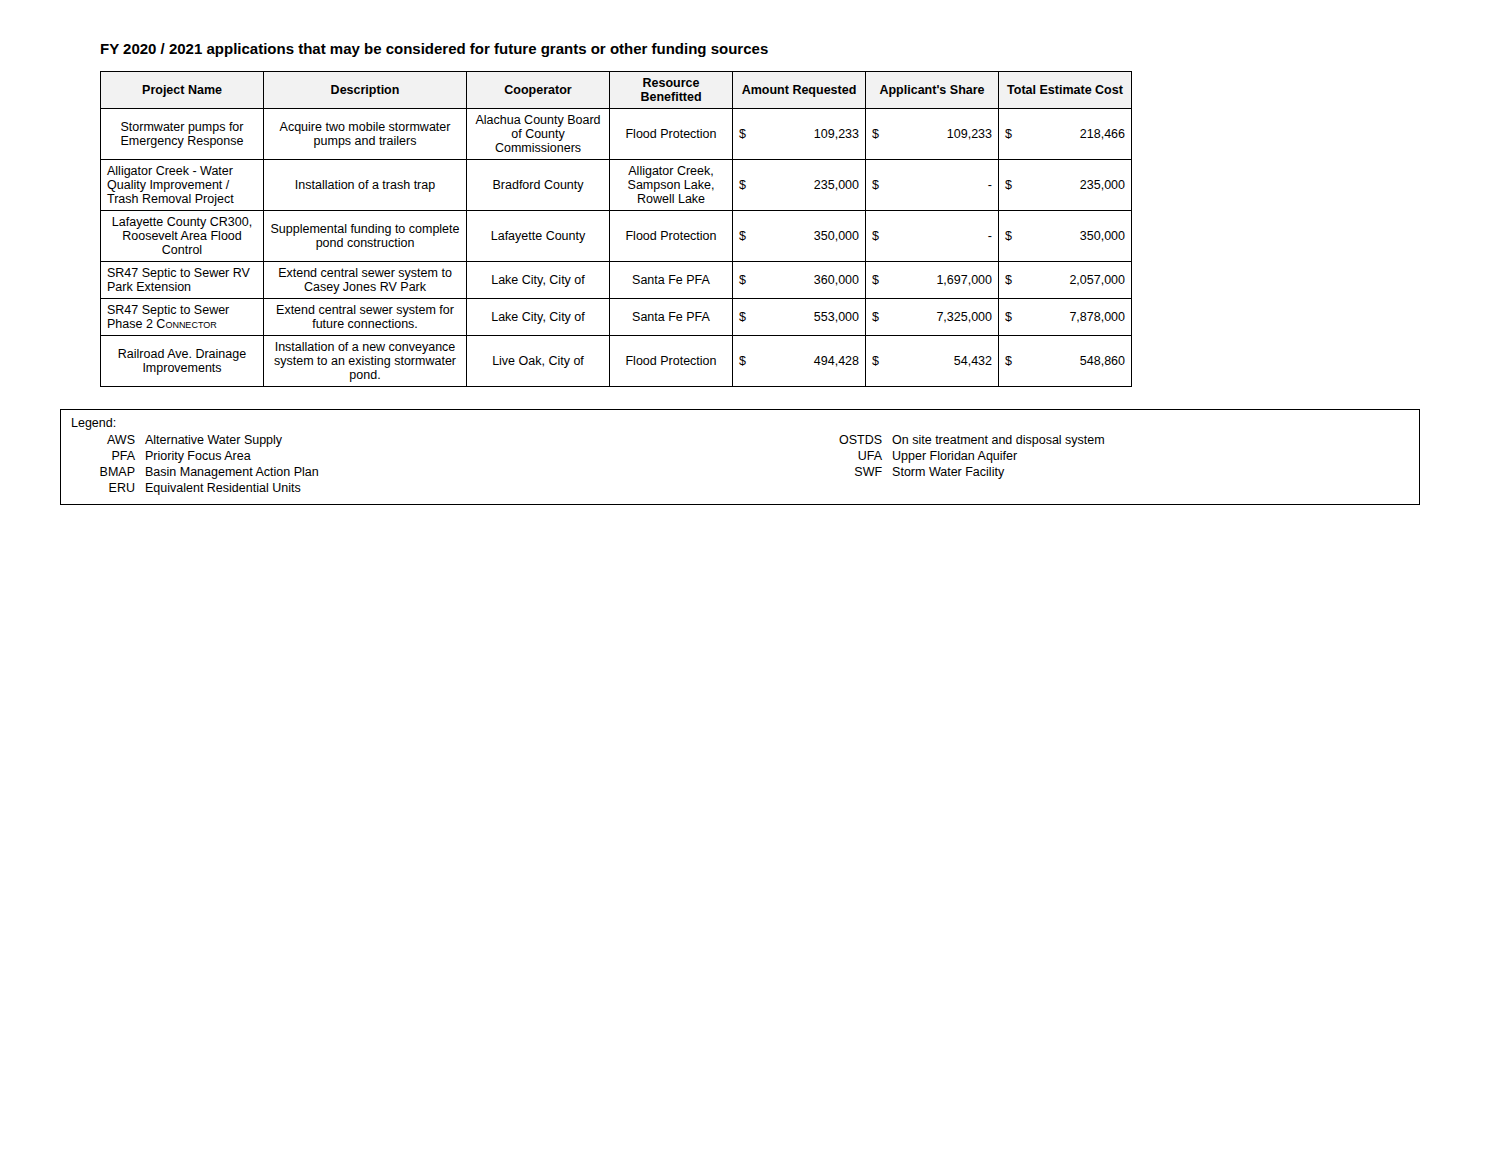FY 2020 / 2021 applications that may be considered for future grants or other funding sources
| Project Name | Description | Cooperator | Resource Benefitted | Amount Requested | Applicant's Share | Total Estimate Cost |
| --- | --- | --- | --- | --- | --- | --- |
| Stormwater pumps for Emergency Response | Acquire two mobile stormwater pumps and trailers | Alachua County Board of County Commissioners | Flood Protection | $ 109,233 | $ 109,233 | $ 218,466 |
| Alligator Creek - Water Quality Improvement / Trash Removal Project | Installation of a trash trap | Bradford County | Alligator Creek, Sampson Lake, Rowell Lake | $ 235,000 | $ - | $ 235,000 |
| Lafayette County CR300, Roosevelt Area Flood Control | Supplemental funding to complete pond construction | Lafayette County | Flood Protection | $ 350,000 | $ - | $ 350,000 |
| SR47 Septic to Sewer RV Park Extension | Extend central sewer system to Casey Jones RV Park | Lake City, City of | Santa Fe PFA | $ 360,000 | $ 1,697,000 | $ 2,057,000 |
| SR47 Septic to Sewer Phase 2 C onnector | Extend central sewer system for future connections. | Lake City, City of | Santa Fe PFA | $ 553,000 | $ 7,325,000 | $ 7,878,000 |
| Railroad Ave. Drainage Improvements | Installation of a new conveyance system to an existing stormwater pond. | Live Oak, City of | Flood Protection | $ 494,428 | $ 54,432 | $ 548,860 |
Legend:
| AWS | Alternative Water Supply | | OSTDS | On site treatment and disposal system |
| PFA | Priority Focus Area | | UFA | Upper Floridan Aquifer |
| BMAP | Basin Management Action Plan | | SWF | Storm Water Facility |
| ERU | Equivalent Residential Units | | | |